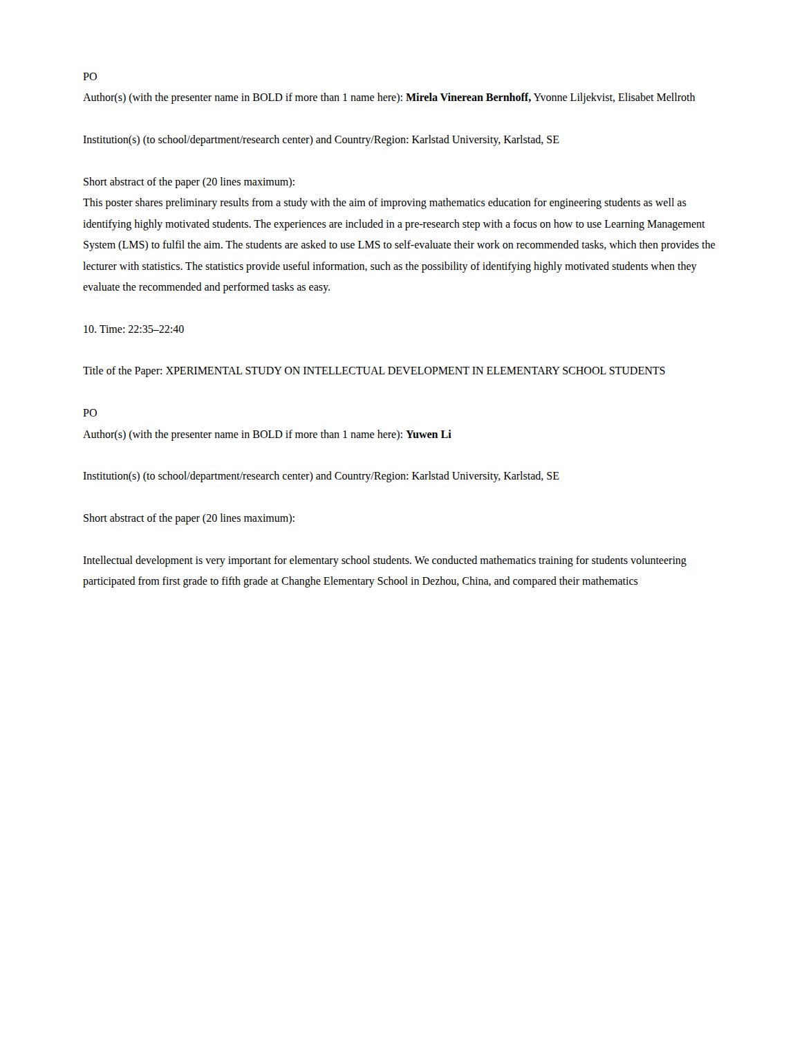PO
Author(s) (with the presenter name in BOLD if more than 1 name here): Mirela Vinerean Bernhoff, Yvonne Liljekvist, Elisabet Mellroth
Institution(s) (to school/department/research center) and Country/Region: Karlstad University, Karlstad, SE
Short abstract of the paper (20 lines maximum):
This poster shares preliminary results from a study with the aim of improving mathematics education for engineering students as well as identifying highly motivated students. The experiences are included in a pre-research step with a focus on how to use Learning Management System (LMS) to fulfil the aim. The students are asked to use LMS to self-evaluate their work on recommended tasks, which then provides the lecturer with statistics. The statistics provide useful information, such as the possibility of identifying highly motivated students when they evaluate the recommended and performed tasks as easy.
10. Time: 22:35–22:40
Title of the Paper: XPERIMENTAL STUDY ON INTELLECTUAL DEVELOPMENT IN ELEMENTARY SCHOOL STUDENTS
PO
Author(s) (with the presenter name in BOLD if more than 1 name here): Yuwen Li
Institution(s) (to school/department/research center) and Country/Region: Karlstad University, Karlstad, SE
Short abstract of the paper (20 lines maximum):
Intellectual development is very important for elementary school students. We conducted mathematics training for students volunteering participated from first grade to fifth grade at Changhe Elementary School in Dezhou, China, and compared their mathematics